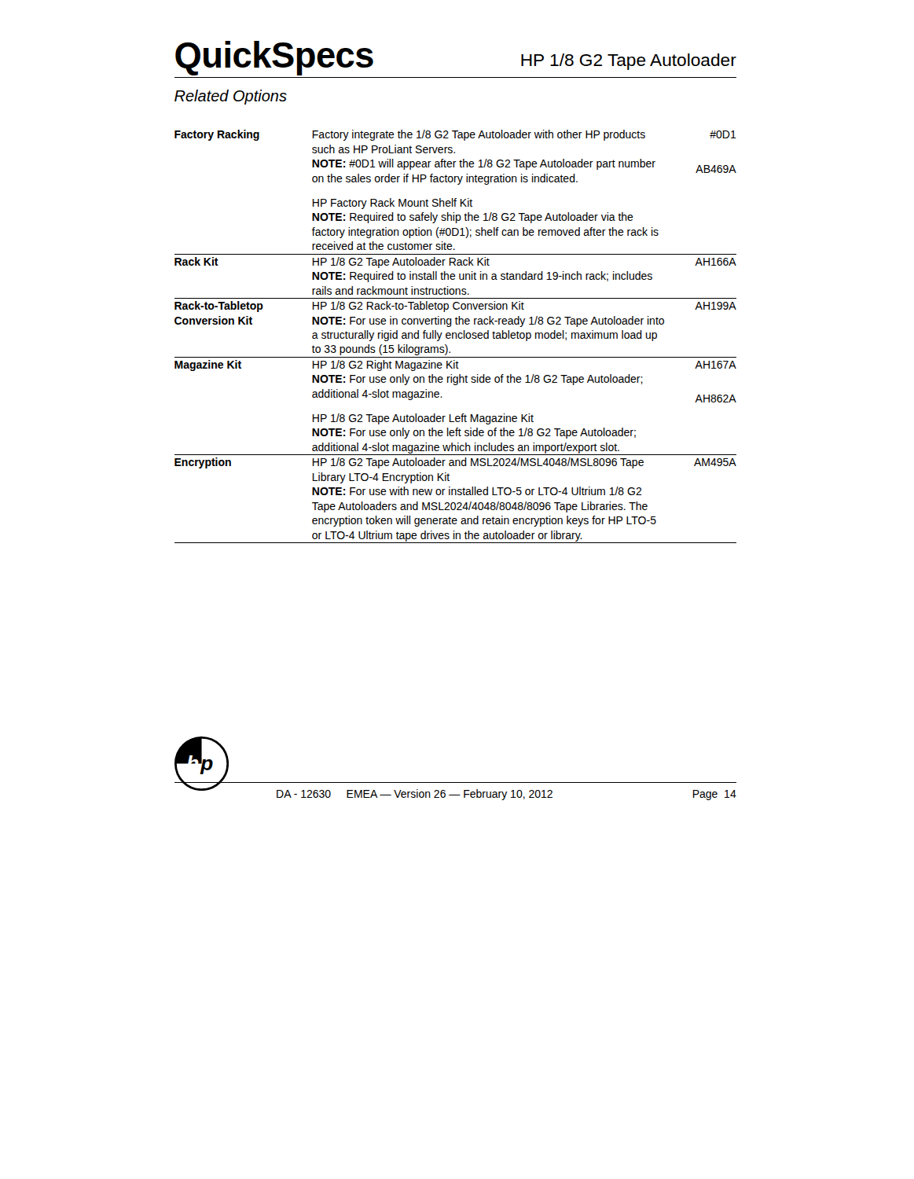QuickSpecs
HP 1/8 G2 Tape Autoloader
Related Options
| Factory Racking | Factory integrate the 1/8 G2 Tape Autoloader with other HP products such as HP ProLiant Servers. NOTE: #0D1 will appear after the 1/8 G2 Tape Autoloader part number on the sales order if HP factory integration is indicated. HP Factory Rack Mount Shelf Kit NOTE: Required to safely ship the 1/8 G2 Tape Autoloader via the factory integration option (#0D1); shelf can be removed after the rack is received at the customer site. | #0D1 AB469A |
| Rack Kit | HP 1/8 G2 Tape Autoloader Rack Kit NOTE: Required to install the unit in a standard 19-inch rack; includes rails and rackmount instructions. | AH166A |
| Rack-to-Tabletop Conversion Kit | HP 1/8 G2 Rack-to-Tabletop Conversion Kit NOTE: For use in converting the rack-ready 1/8 G2 Tape Autoloader into a structurally rigid and fully enclosed tabletop model; maximum load up to 33 pounds (15 kilograms). | AH199A |
| Magazine Kit | HP 1/8 G2 Right Magazine Kit NOTE: For use only on the right side of the 1/8 G2 Tape Autoloader; additional 4-slot magazine. HP 1/8 G2 Tape Autoloader Left Magazine Kit NOTE: For use only on the left side of the 1/8 G2 Tape Autoloader; additional 4-slot magazine which includes an import/export slot. | AH167A AH862A |
| Encryption | HP 1/8 G2 Tape Autoloader and MSL2024/MSL4048/MSL8096 Tape Library LTO-4 Encryption Kit NOTE: For use with new or installed LTO-5 or LTO-4 Ultrium 1/8 G2 Tape Autoloaders and MSL2024/4048/8048/8096 Tape Libraries. The encryption token will generate and retain encryption keys for HP LTO-5 or LTO-4 Ultrium tape drives in the autoloader or library. | AM495A |
h p
DA - 12630 EMEA — Version 26 — February 10, 2012
Page 14